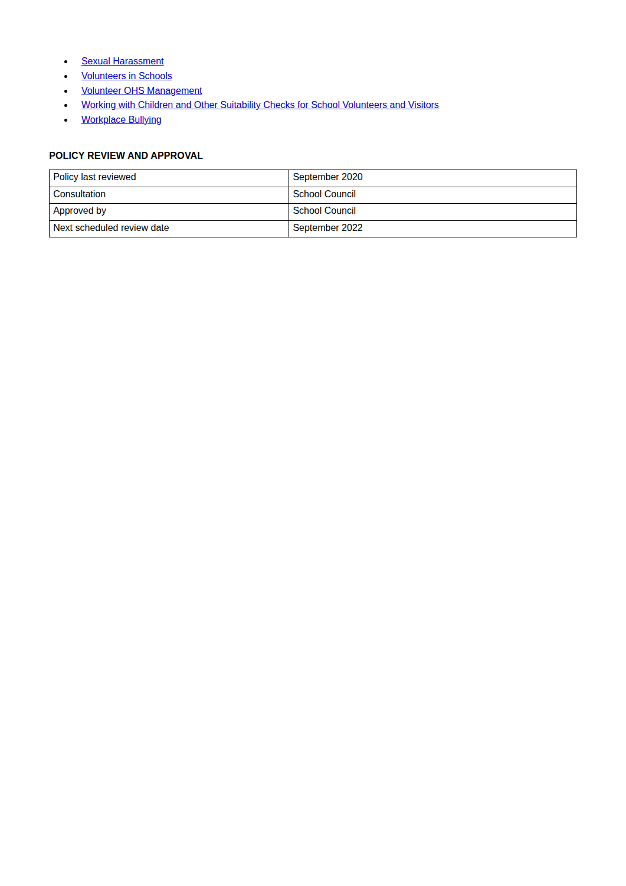Sexual Harassment
Volunteers in Schools
Volunteer OHS Management
Working with Children and Other Suitability Checks for School Volunteers and Visitors
Workplace Bullying
POLICY REVIEW AND APPROVAL
| Policy last reviewed | September 2020 |
| Consultation | School Council |
| Approved by | School Council |
| Next scheduled review date | September 2022 |